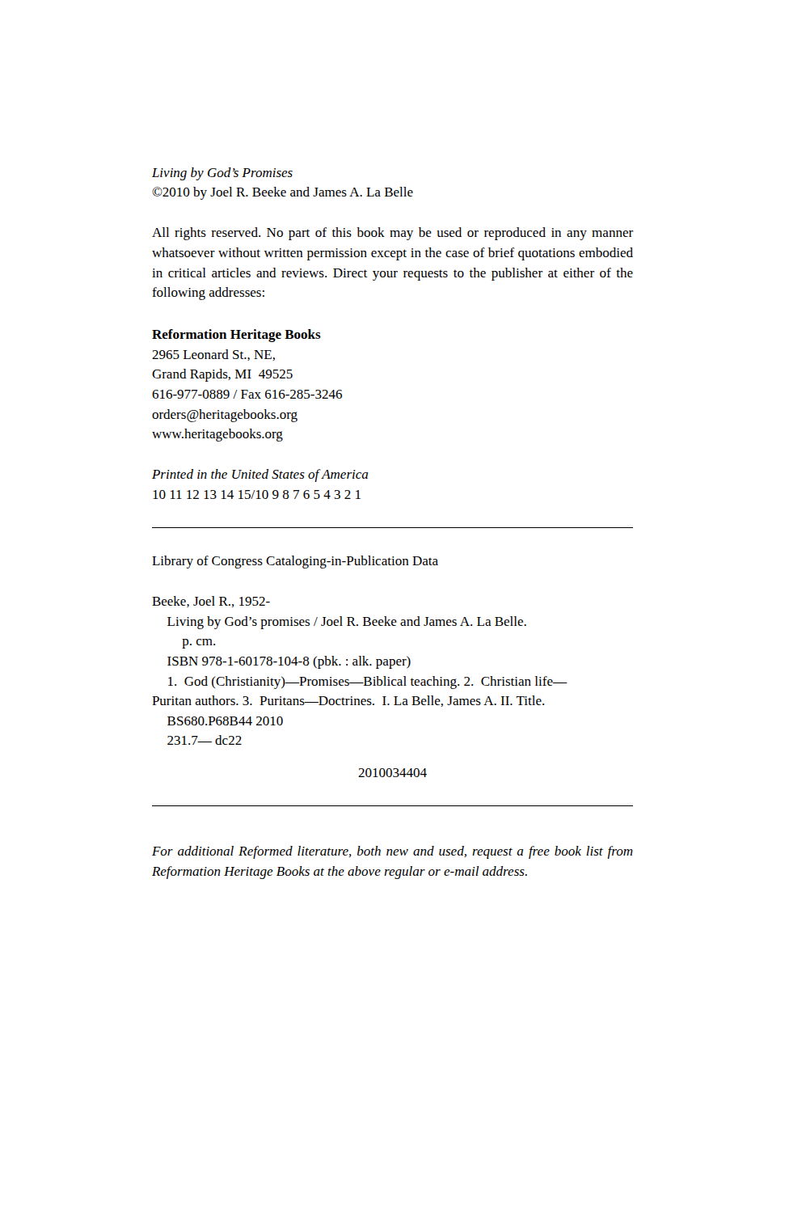Living by God’s Promises
©2010 by Joel R. Beeke and James A. La Belle
All rights reserved. No part of this book may be used or reproduced in any manner whatsoever without written permission except in the case of brief quotations embodied in critical articles and reviews. Direct your requests to the publisher at either of the following addresses:
Reformation Heritage Books
2965 Leonard St., NE, Grand Rapids, MI 49525 616-977-0889 / Fax 616-285-3246 orders@heritagebooks.org www.heritagebooks.org
Printed in the United States of America
10 11 12 13 14 15/10 9 8 7 6 5 4 3 2 1
Library of Congress Cataloging-in-Publication Data
Beeke, Joel R., 1952- Living by God’s promises / Joel R. Beeke and James A. La Belle. p. cm. ISBN 978-1-60178-104-8 (pbk. : alk. paper) 1. God (Christianity)—Promises—Biblical teaching. 2. Christian life— Puritan authors. 3. Puritans—Doctrines. I. La Belle, James A. II. Title. BS680.P68B44 2010 231.7— dc22
2010034404
For additional Reformed literature, both new and used, request a free book list from Reformation Heritage Books at the above regular or e-mail address.